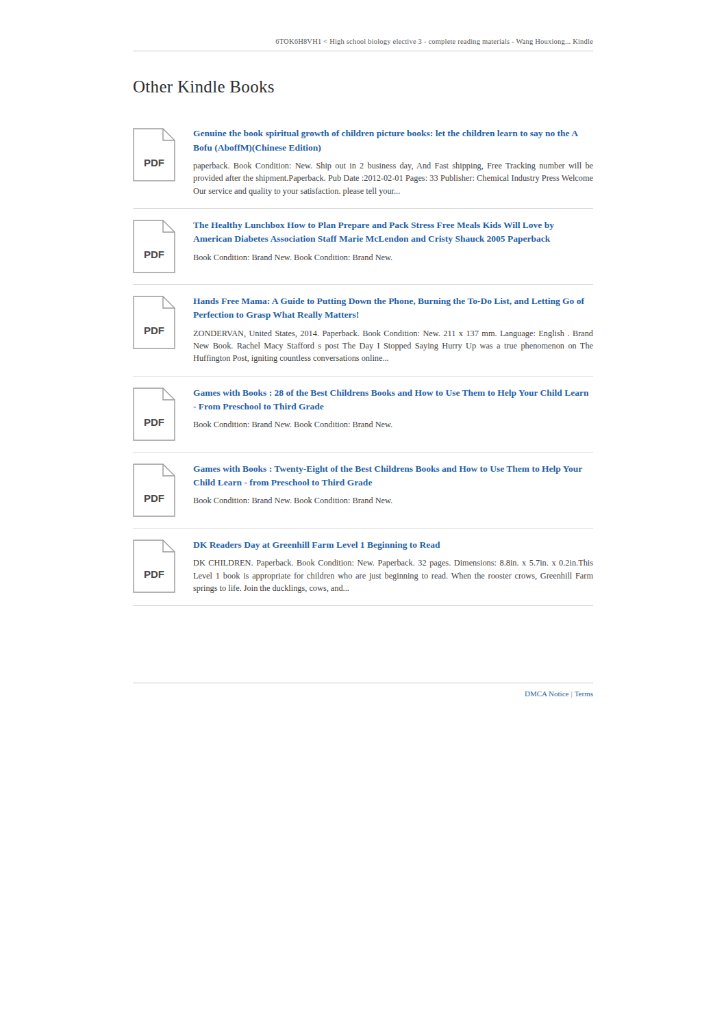6TOK6H8VH1 < High school biology elective 3 - complete reading materials - Wang Houxiong... Kindle
Other Kindle Books
PDF
Genuine the book spiritual growth of children picture books: let the children learn to say no the A Bofu (AboffM)(Chinese Edition)
paperback. Book Condition: New. Ship out in 2 business day, And Fast shipping, Free Tracking number will be provided after the shipment.Paperback. Pub Date :2012-02-01 Pages: 33 Publisher: Chemical Industry Press Welcome Our service and quality to your satisfaction. please tell your...
PDF
The Healthy Lunchbox How to Plan Prepare and Pack Stress Free Meals Kids Will Love by American Diabetes Association Staff Marie McLendon and Cristy Shauck 2005 Paperback
Book Condition: Brand New. Book Condition: Brand New.
PDF
Hands Free Mama: A Guide to Putting Down the Phone, Burning the To-Do List, and Letting Go of Perfection to Grasp What Really Matters!
ZONDERVAN, United States, 2014. Paperback. Book Condition: New. 211 x 137 mm. Language: English . Brand New Book. Rachel Macy Stafford s post The Day I Stopped Saying Hurry Up was a true phenomenon on The Huffington Post, igniting countless conversations online...
PDF
Games with Books : 28 of the Best Childrens Books and How to Use Them to Help Your Child Learn - From Preschool to Third Grade
Book Condition: Brand New. Book Condition: Brand New.
PDF
Games with Books : Twenty-Eight of the Best Childrens Books and How to Use Them to Help Your Child Learn - from Preschool to Third Grade
Book Condition: Brand New. Book Condition: Brand New.
PDF
DK Readers Day at Greenhill Farm Level 1 Beginning to Read
DK CHILDREN. Paperback. Book Condition: New. Paperback. 32 pages. Dimensions: 8.8in. x 5.7in. x 0.2in.This Level 1 book is appropriate for children who are just beginning to read. When the rooster crows, Greenhill Farm springs to life. Join the ducklings, cows, and...
DMCA Notice|Terms